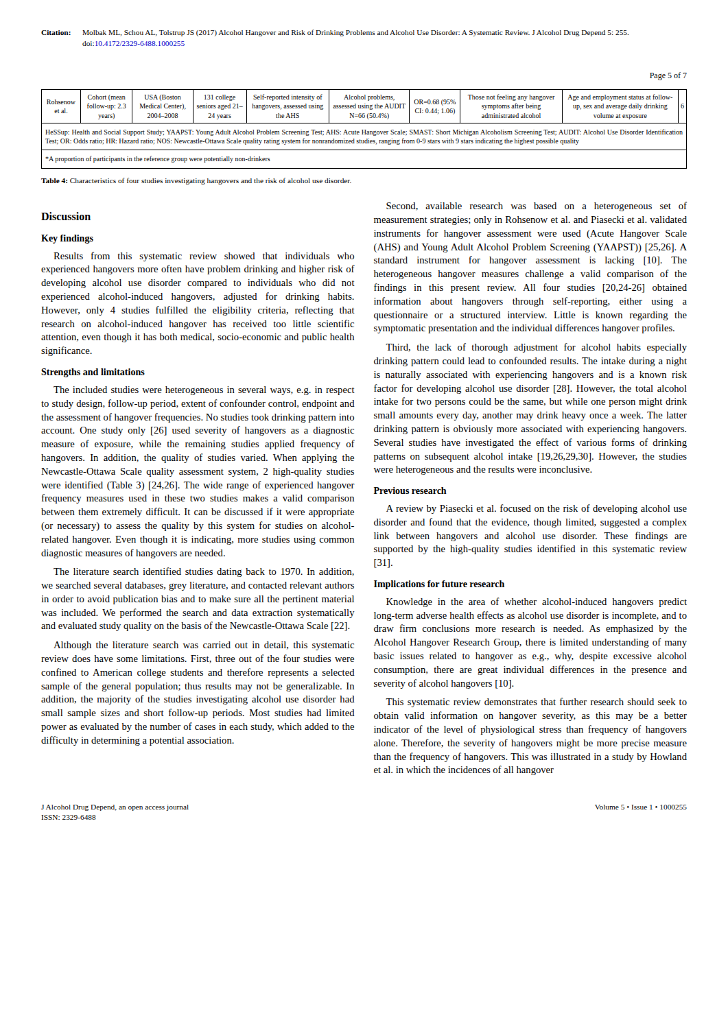Citation: Molbak ML, Schou AL, Tolstrup JS (2017) Alcohol Hangover and Risk of Drinking Problems and Alcohol Use Disorder: A Systematic Review. J Alcohol Drug Depend 5: 255. doi:10.4172/2329-6488.1000255
Page 5 of 7
| Rohsenow et al. | Cohort (mean follow-up: 2.3 years) | USA (Boston Medical Center), 2004–2008 | 131 college seniors aged 21–24 years | Self-reported intensity of hangovers, assessed using the AHS | Alcohol problems, assessed using the AUDIT N=66 (50.4%) | OR=0.68 (95% CI: 0.44; 1.06) | Those not feeling any hangover symptoms after being administrated alcohol | Age and employment status at follow-up, sex and average daily drinking volume at exposure | 6 |
| HeSSup: Health and Social Support Study; YAAPST: Young Adult Alcohol Problem Screening Test; AHS: Acute Hangover Scale; SMAST: Short Michigan Alcoholism Screening Test; AUDIT: Alcohol Use Disorder Identification Test; OR: Odds ratio; HR: Hazard ratio; NOS: Newcastle-Ottawa Scale quality rating system for nonrandomized studies, ranging from 0-9 stars with 9 stars indicating the highest possible quality |
| *A proportion of participants in the reference group were potentially non-drinkers |
Table 4: Characteristics of four studies investigating hangovers and the risk of alcohol use disorder.
Discussion
Key findings
Results from this systematic review showed that individuals who experienced hangovers more often have problem drinking and higher risk of developing alcohol use disorder compared to individuals who did not experienced alcohol-induced hangovers, adjusted for drinking habits. However, only 4 studies fulfilled the eligibility criteria, reflecting that research on alcohol-induced hangover has received too little scientific attention, even though it has both medical, socio-economic and public health significance.
Strengths and limitations
The included studies were heterogeneous in several ways, e.g. in respect to study design, follow-up period, extent of confounder control, endpoint and the assessment of hangover frequencies. No studies took drinking pattern into account. One study only [26] used severity of hangovers as a diagnostic measure of exposure, while the remaining studies applied frequency of hangovers. In addition, the quality of studies varied. When applying the Newcastle-Ottawa Scale quality assessment system, 2 high-quality studies were identified (Table 3) [24,26]. The wide range of experienced hangover frequency measures used in these two studies makes a valid comparison between them extremely difficult. It can be discussed if it were appropriate (or necessary) to assess the quality by this system for studies on alcohol-related hangover. Even though it is indicating, more studies using common diagnostic measures of hangovers are needed.
The literature search identified studies dating back to 1970. In addition, we searched several databases, grey literature, and contacted relevant authors in order to avoid publication bias and to make sure all the pertinent material was included. We performed the search and data extraction systematically and evaluated study quality on the basis of the Newcastle-Ottawa Scale [22].
Although the literature search was carried out in detail, this systematic review does have some limitations. First, three out of the four studies were confined to American college students and therefore represents a selected sample of the general population; thus results may not be generalizable. In addition, the majority of the studies investigating alcohol use disorder had small sample sizes and short follow-up periods. Most studies had limited power as evaluated by the number of cases in each study, which added to the difficulty in determining a potential association.
Second, available research was based on a heterogeneous set of measurement strategies; only in Rohsenow et al. and Piasecki et al. validated instruments for hangover assessment were used (Acute Hangover Scale (AHS) and Young Adult Alcohol Problem Screening (YAAPST)) [25,26]. A standard instrument for hangover assessment is lacking [10]. The heterogeneous hangover measures challenge a valid comparison of the findings in this present review. All four studies [20,24-26] obtained information about hangovers through self-reporting, either using a questionnaire or a structured interview. Little is known regarding the symptomatic presentation and the individual differences hangover profiles.
Third, the lack of thorough adjustment for alcohol habits especially drinking pattern could lead to confounded results. The intake during a night is naturally associated with experiencing hangovers and is a known risk factor for developing alcohol use disorder [28]. However, the total alcohol intake for two persons could be the same, but while one person might drink small amounts every day, another may drink heavy once a week. The latter drinking pattern is obviously more associated with experiencing hangovers. Several studies have investigated the effect of various forms of drinking patterns on subsequent alcohol intake [19,26,29,30]. However, the studies were heterogeneous and the results were inconclusive.
Previous research
A review by Piasecki et al. focused on the risk of developing alcohol use disorder and found that the evidence, though limited, suggested a complex link between hangovers and alcohol use disorder. These findings are supported by the high-quality studies identified in this systematic review [31].
Implications for future research
Knowledge in the area of whether alcohol-induced hangovers predict long-term adverse health effects as alcohol use disorder is incomplete, and to draw firm conclusions more research is needed. As emphasized by the Alcohol Hangover Research Group, there is limited understanding of many basic issues related to hangover as e.g., why, despite excessive alcohol consumption, there are great individual differences in the presence and severity of alcohol hangovers [10].
This systematic review demonstrates that further research should seek to obtain valid information on hangover severity, as this may be a better indicator of the level of physiological stress than frequency of hangovers alone. Therefore, the severity of hangovers might be more precise measure than the frequency of hangovers. This was illustrated in a study by Howland et al. in which the incidences of all hangover
J Alcohol Drug Depend, an open access journal
ISSN: 2329-6488
Volume 5 • Issue 1 • 1000255